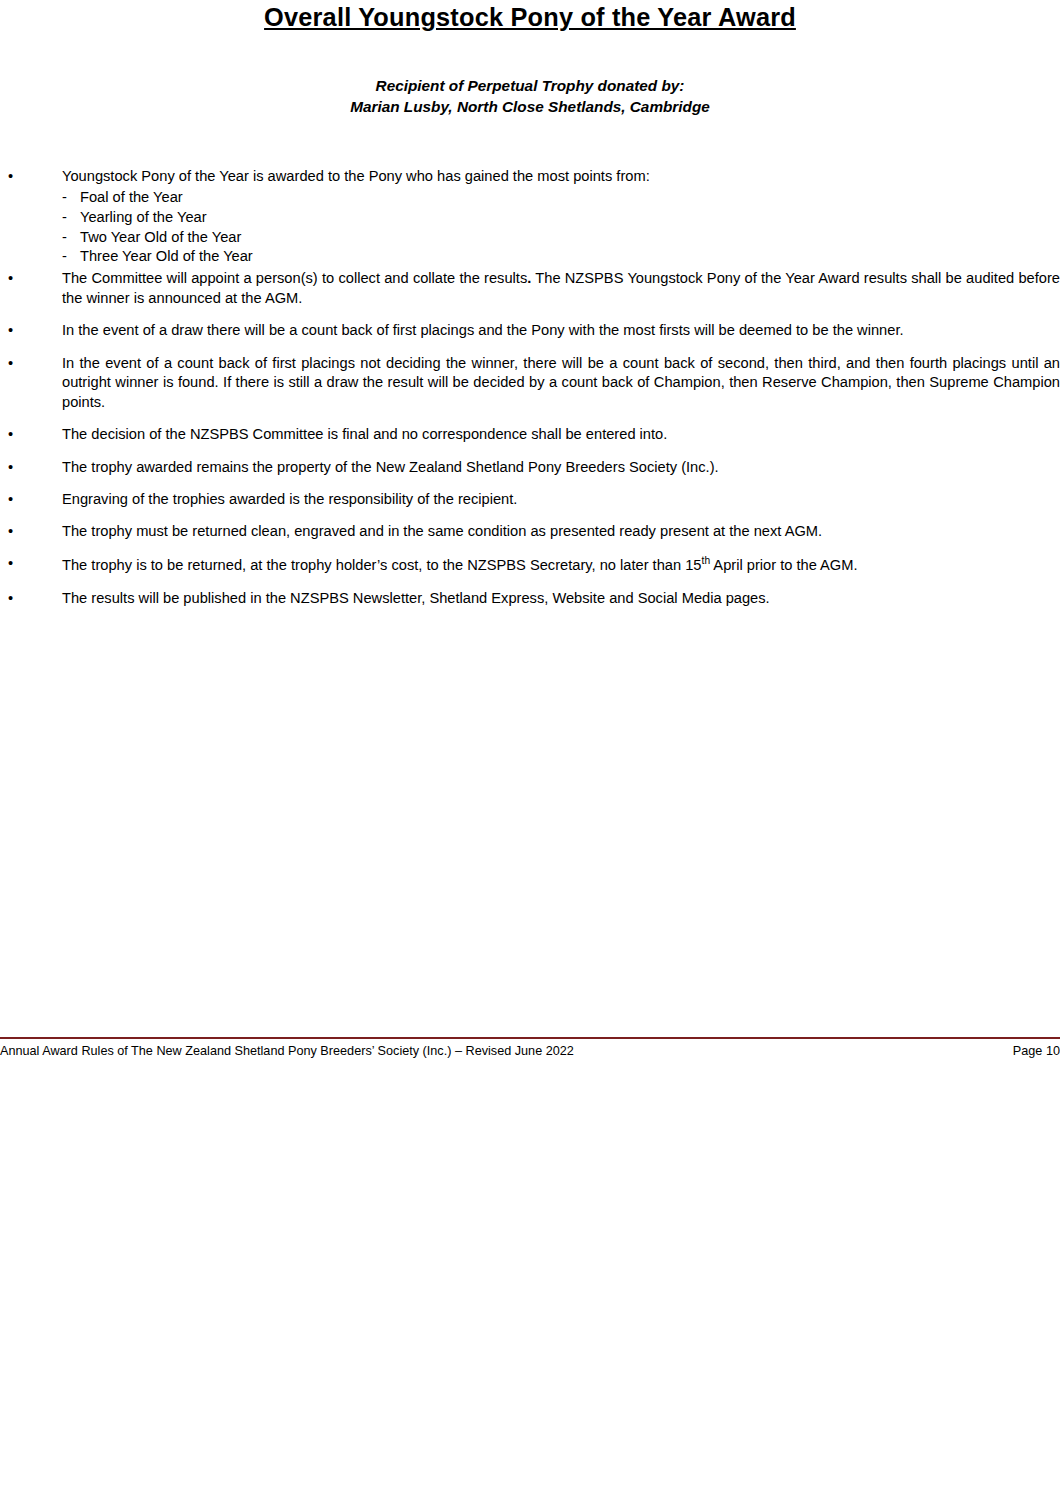Overall Youngstock Pony of the Year Award
Recipient of Perpetual Trophy donated by:
Marian Lusby, North Close Shetlands, Cambridge
Youngstock Pony of the Year is awarded to the Pony who has gained the most points from:
Foal of the Year
Yearling of the Year
Two Year Old of the Year
Three Year Old of the Year
The Committee will appoint a person(s) to collect and collate the results. The NZSPBS Youngstock Pony of the Year Award results shall be audited before the winner is announced at the AGM.
In the event of a draw there will be a count back of first placings and the Pony with the most firsts will be deemed to be the winner.
In the event of a count back of first placings not deciding the winner, there will be a count back of second, then third, and then fourth placings until an outright winner is found. If there is still a draw the result will be decided by a count back of Champion, then Reserve Champion, then Supreme Champion points.
The decision of the NZSPBS Committee is final and no correspondence shall be entered into.
The trophy awarded remains the property of the New Zealand Shetland Pony Breeders Society (Inc.).
Engraving of the trophies awarded is the responsibility of the recipient.
The trophy must be returned clean, engraved and in the same condition as presented ready present at the next AGM.
The trophy is to be returned, at the trophy holder’s cost, to the NZSPBS Secretary, no later than 15th April prior to the AGM.
The results will be published in the NZSPBS Newsletter, Shetland Express, Website and Social Media pages.
Annual Award Rules of The New Zealand Shetland Pony Breeders’ Society (Inc.) – Revised June 2022 Page 10